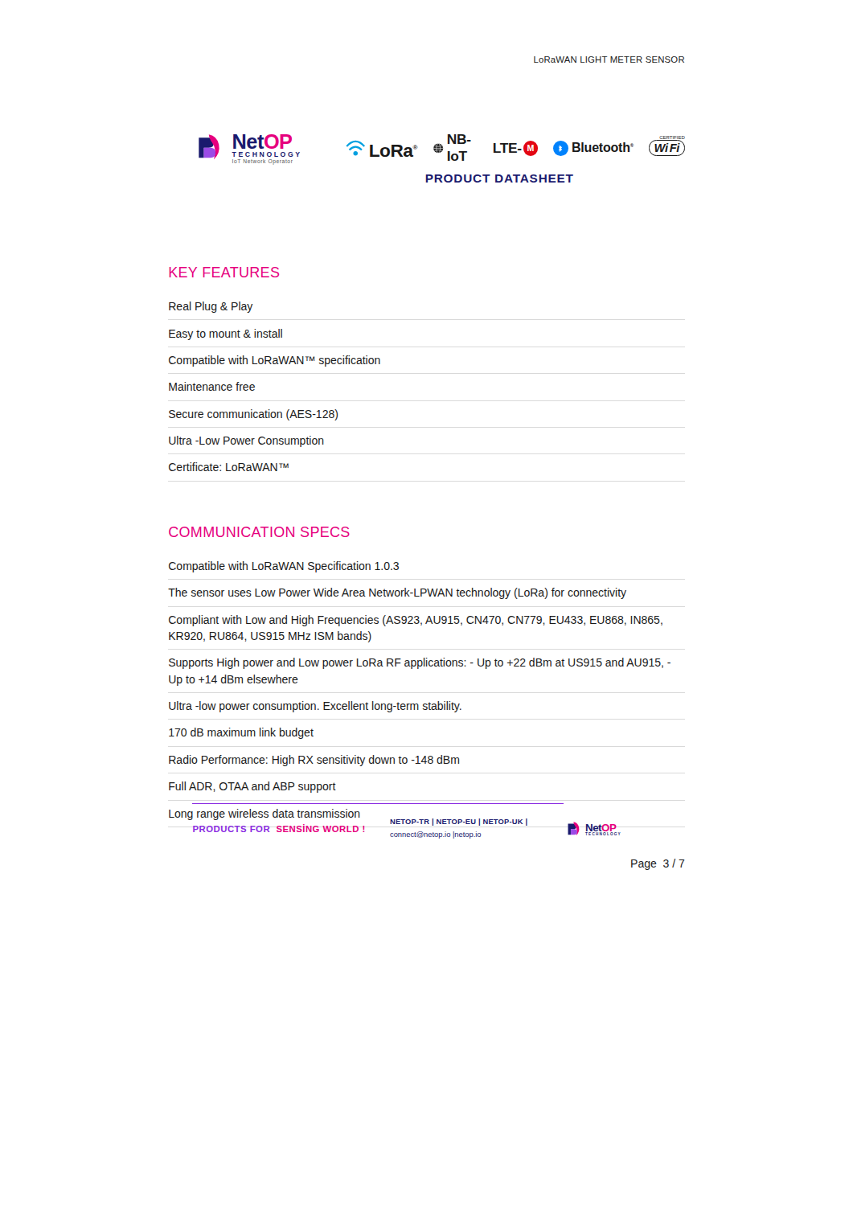LoRaWAN LIGHT METER SENSOR
Net OP TECHNOLOGY IoT Network Operator
LoRa®
NB-IoT
LTE- M
Bluetooth®
Wi Fi
CERTIFIED
PRODUCT DATASHEET
KEY FEATURES
Real Plug & Play
Easy to mount & install
Compatible with LoRaWAN™ specification
Maintenance free
Secure communication (AES-128)
Ultra -Low Power Consumption
Certificate: LoRaWAN™
COMMUNICATION SPECS
Compatible with LoRaWAN Specification 1.0.3
The sensor uses Low Power Wide Area Network-LPWAN technology (LoRa) for connectivity
Compliant with Low and High Frequencies (AS923, AU915, CN470, CN779, EU433, EU868, IN865, KR920, RU864, US915 MHz ISM bands)
Supports High power and Low power LoRa RF applications: - Up to +22 dBm at US915 and AU915, - Up to +14 dBm elsewhere
Ultra -low power consumption. Excellent long-term stability.
170 dB maximum link budget
Radio Performance: High RX sensitivity down to -148 dBm
Full ADR, OTAA and ABP support
Long range wireless data transmission
PRODUCTS FOR SENSİNG WORLD !
NETOP-TR | NETOP-EU | NETOP-UK |
connect@netop.io |netop.io
Net OP TECHNOLOGY
Page 3 / 7